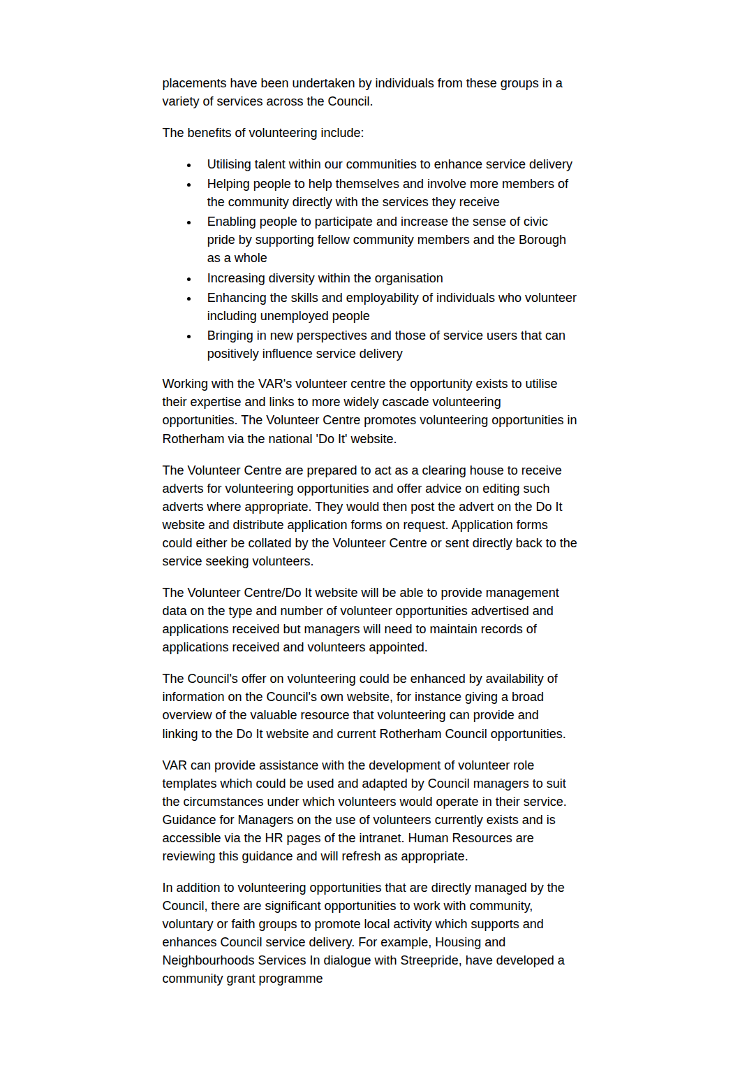placements have been undertaken by individuals from these groups in a variety of services across the Council.
The benefits of volunteering include:
Utilising talent within our communities to enhance service delivery
Helping people to help themselves and involve more members of the community directly with the services they receive
Enabling people to participate and increase the sense of civic pride by supporting fellow community members and the Borough as a whole
Increasing diversity within the organisation
Enhancing the skills and employability of individuals who volunteer including unemployed people
Bringing in new perspectives and those of service users that can positively influence service delivery
Working with the VAR's volunteer centre the opportunity exists to utilise their expertise and links to more widely cascade volunteering opportunities. The Volunteer Centre promotes volunteering opportunities in Rotherham via the national 'Do It' website.
The Volunteer Centre are prepared to act as a clearing house to receive adverts for volunteering opportunities and offer advice on editing such adverts where appropriate. They would then post the advert on the Do It website and distribute application forms on request. Application forms could either be collated by the Volunteer Centre or sent directly back to the service seeking volunteers.
The Volunteer Centre/Do It website will be able to provide management data on the type and number of volunteer opportunities advertised and applications received but managers will need to maintain records of applications received and volunteers appointed.
The Council's offer on volunteering could be enhanced by availability of information on the Council's own website, for instance giving a broad overview of the valuable resource that volunteering can provide and linking to the Do It website and current Rotherham Council opportunities.
VAR can provide assistance with the development of volunteer role templates which could be used and adapted by Council managers to suit the circumstances under which volunteers would operate in their service. Guidance for Managers on the use of volunteers currently exists and is accessible via the HR pages of the intranet. Human Resources are reviewing this guidance and will refresh as appropriate.
In addition to volunteering opportunities that are directly managed by the Council, there are significant opportunities to work with community, voluntary or faith groups to promote local activity which supports and enhances Council service delivery. For example, Housing and Neighbourhoods Services In dialogue with Streepride, have developed a community grant programme